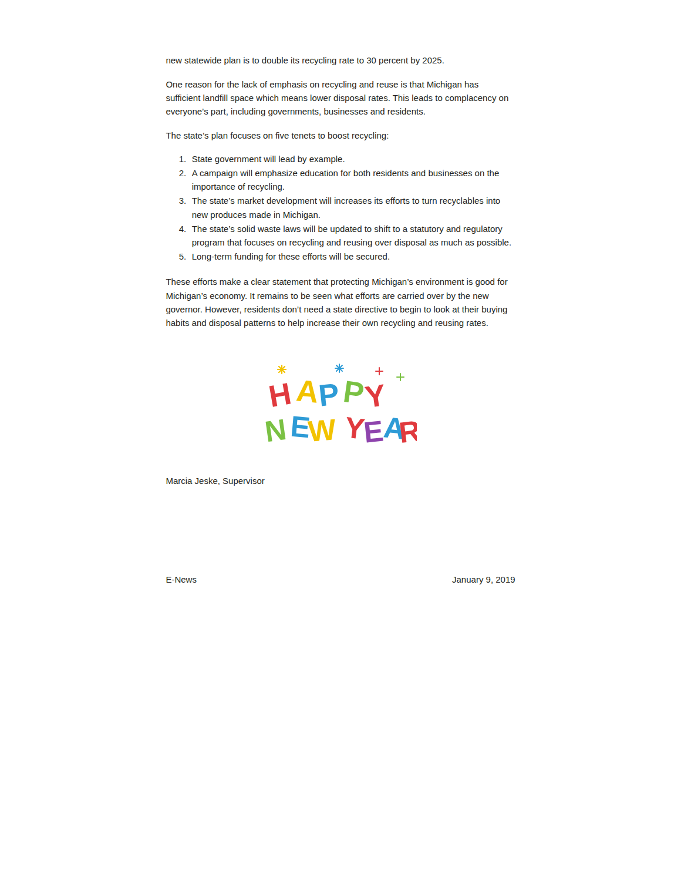new statewide plan is to double its recycling rate to 30 percent by 2025.
One reason for the lack of emphasis on recycling and reuse is that Michigan has sufficient landfill space which means lower disposal rates. This leads to complacency on everyone’s part, including governments, businesses and residents.
The state’s plan focuses on five tenets to boost recycling:
State government will lead by example.
A campaign will emphasize education for both residents and businesses on the importance of recycling.
The state’s market development will increases its efforts to turn recyclables into new produces made in Michigan.
The state’s solid waste laws will be updated to shift to a statutory and regulatory program that focuses on recycling and reusing over disposal as much as possible.
Long-term funding for these efforts will be secured.
These efforts make a clear statement that protecting Michigan’s environment is good for Michigan’s economy. It remains to be seen what efforts are carried over by the new governor. However, residents don’t need a state directive to begin to look at their buying habits and disposal patterns to help increase their own recycling and reusing rates.
H A P P Y N E W Y E A R
Marcia Jeske, Supervisor
E-News January 9, 2019